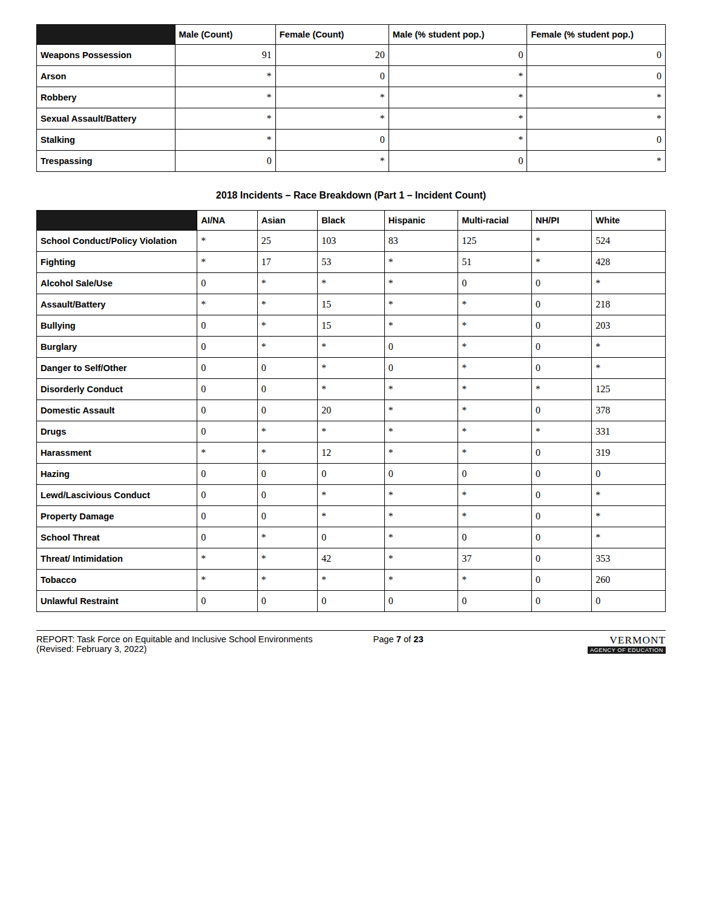| | Male (Count) | Female (Count) | Male (% student pop.) | Female (% student pop.) |
| --- | --- | --- | --- | --- |
| Weapons Possession | 91 | 20 | 0 | 0 |
| Arson | * | 0 | * | 0 |
| Robbery | * | * | * | * |
| Sexual Assault/Battery | * | * | * | * |
| Stalking | * | 0 | * | 0 |
| Trespassing | 0 | * | 0 | * |
2018 Incidents – Race Breakdown (Part 1 – Incident Count)
| | AI/NA | Asian | Black | Hispanic | Multi-racial | NH/PI | White |
| --- | --- | --- | --- | --- | --- | --- | --- |
| School Conduct/Policy Violation | * | 25 | 103 | 83 | 125 | * | 524 |
| Fighting | * | 17 | 53 | * | 51 | * | 428 |
| Alcohol Sale/Use | 0 | * | * | * | 0 | 0 | * |
| Assault/Battery | * | * | 15 | * | * | 0 | 218 |
| Bullying | 0 | * | 15 | * | * | 0 | 203 |
| Burglary | 0 | * | * | 0 | * | 0 | * |
| Danger to Self/Other | 0 | 0 | * | 0 | * | 0 | * |
| Disorderly Conduct | 0 | 0 | * | * | * | * | 125 |
| Domestic Assault | 0 | 0 | 20 | * | * | 0 | 378 |
| Drugs | 0 | * | * | * | * | * | 331 |
| Harassment | * | * | 12 | * | * | 0 | 319 |
| Hazing | 0 | 0 | 0 | 0 | 0 | 0 | 0 |
| Lewd/Lascivious Conduct | 0 | 0 | * | * | * | 0 | * |
| Property Damage | 0 | 0 | * | * | * | 0 | * |
| School Threat | 0 | * | 0 | * | 0 | 0 | * |
| Threat/ Intimidation | * | * | 42 | * | 37 | 0 | 353 |
| Tobacco | * | * | * | * | * | 0 | 260 |
| Unlawful Restraint | 0 | 0 | 0 | 0 | 0 | 0 | 0 |
REPORT: Task Force on Equitable and Inclusive School Environments
(Revised: February 3, 2022)
Page 7 of 23
VERMONT
AGENCY OF EDUCATION